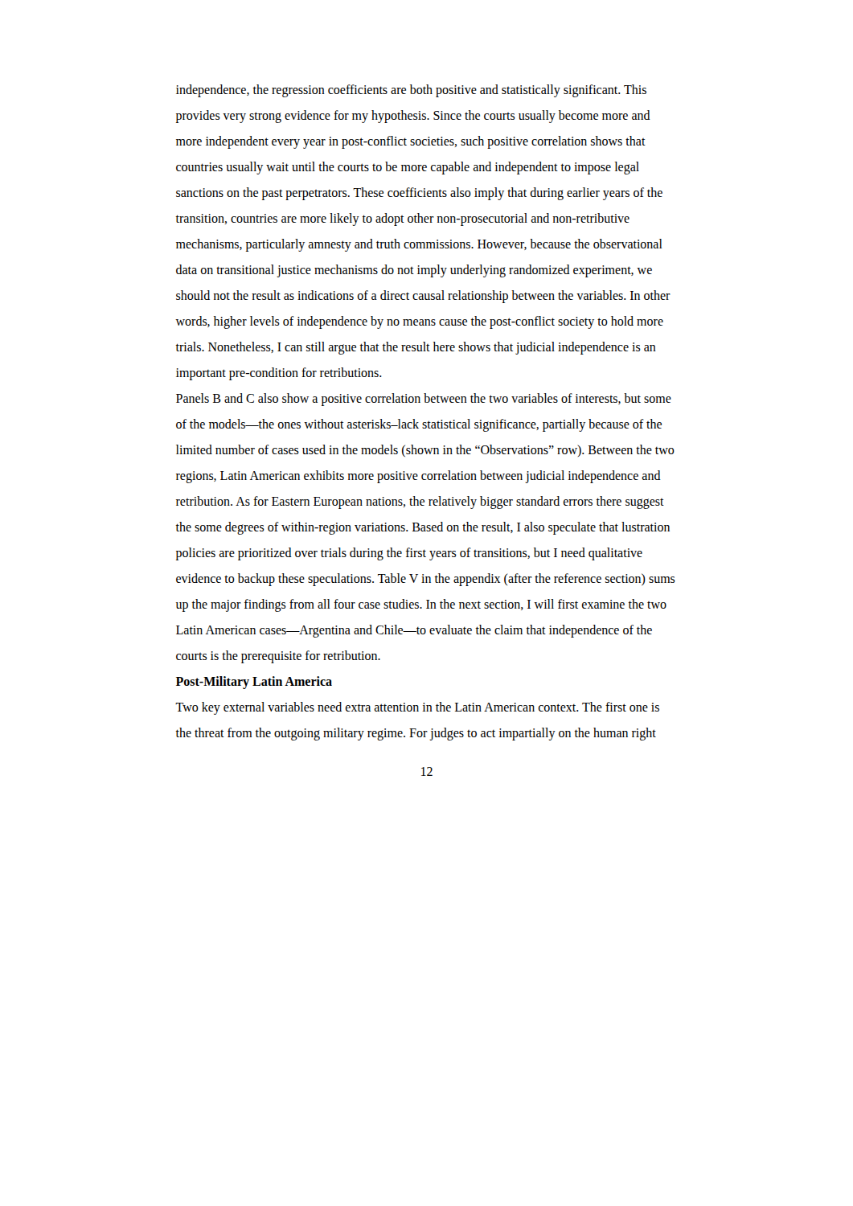independence, the regression coefficients are both positive and statistically significant. This provides very strong evidence for my hypothesis. Since the courts usually become more and more independent every year in post-conflict societies, such positive correlation shows that countries usually wait until the courts to be more capable and independent to impose legal sanctions on the past perpetrators. These coefficients also imply that during earlier years of the transition, countries are more likely to adopt other non-prosecutorial and non-retributive mechanisms, particularly amnesty and truth commissions. However, because the observational data on transitional justice mechanisms do not imply underlying randomized experiment, we should not the result as indications of a direct causal relationship between the variables. In other words, higher levels of independence by no means cause the post-conflict society to hold more trials. Nonetheless, I can still argue that the result here shows that judicial independence is an important pre-condition for retributions.
Panels B and C also show a positive correlation between the two variables of interests, but some of the models—the ones without asterisks–lack statistical significance, partially because of the limited number of cases used in the models (shown in the “Observations” row). Between the two regions, Latin American exhibits more positive correlation between judicial independence and retribution. As for Eastern European nations, the relatively bigger standard errors there suggest the some degrees of within-region variations. Based on the result, I also speculate that lustration policies are prioritized over trials during the first years of transitions, but I need qualitative evidence to backup these speculations. Table V in the appendix (after the reference section) sums up the major findings from all four case studies. In the next section, I will first examine the two Latin American cases—Argentina and Chile—to evaluate the claim that independence of the courts is the prerequisite for retribution.
Post-Military Latin America
Two key external variables need extra attention in the Latin American context. The first one is the threat from the outgoing military regime. For judges to act impartially on the human right
12